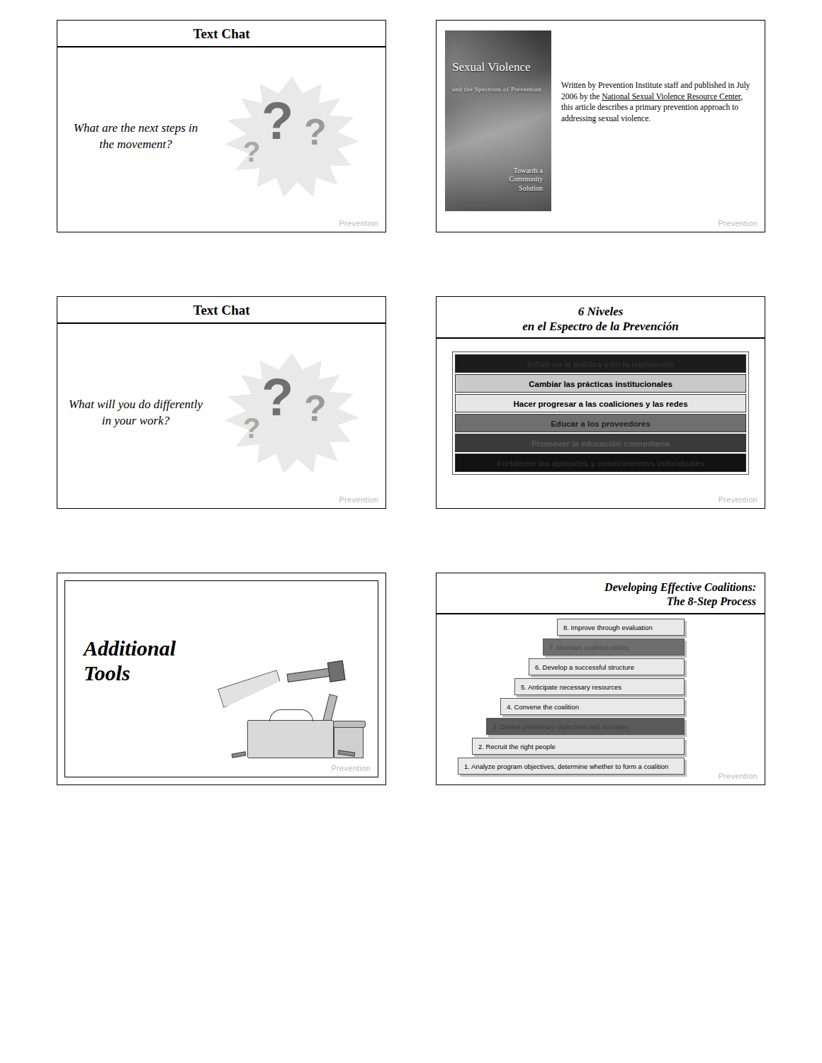Text Chat
What are the next steps in the movement?
?
?
?
Prevention
Sexual Violence
and the Spectrum of Prevention
Towards a
Community
Solution
Written by Prevention Institute staff and published in July 2006 by the National Sexual Violence Resource Center, this article describes a primary prevention approach to addressing sexual violence.
Prevention
Text Chat
What will you do differently in your work?
?
?
?
Prevention
6 Niveles
en el Espectro de la Prevención
Influir en la política y en la legislación
Cambiar las prácticas institucionales
Hacer progresar a las coaliciones y las redes
Educar a los proveedores
Promover la educación comunitaria
Fortalecer las aptitudes y conocimientos individuales
Prevention
Additional
Tools
Prevention
Developing Effective Coalitions:
The 8-Step Process
8. Improve through evaluation
7. Maintain coalition vitality
6. Develop a successful structure
5. Anticipate necessary resources
4. Convene the coalition
3. Devise preliminary objectives and activities
2. Recruit the right people
1. Analyze program objectives, determine whether to form a coalition
Prevention